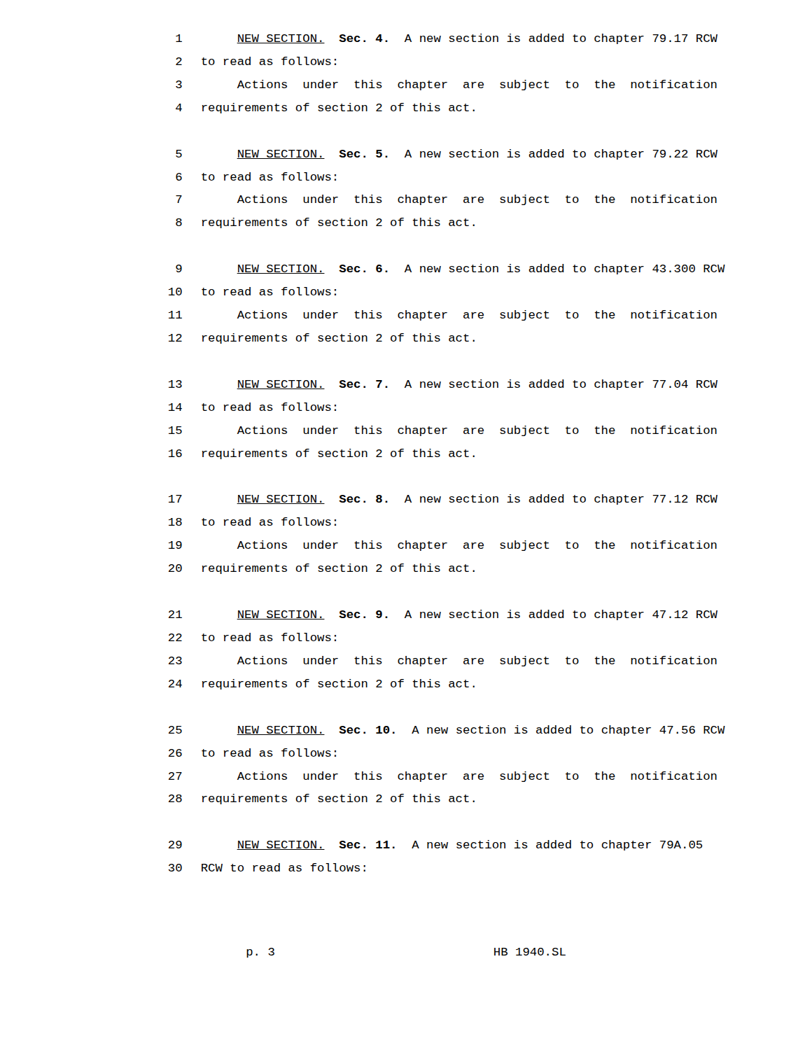1 NEW SECTION. Sec. 4. A new section is added to chapter 79.17 RCW
2 to read as follows:
3 Actions under this chapter are subject to the notification
4 requirements of section 2 of this act.
5 NEW SECTION. Sec. 5. A new section is added to chapter 79.22 RCW
6 to read as follows:
7 Actions under this chapter are subject to the notification
8 requirements of section 2 of this act.
9 NEW SECTION. Sec. 6. A new section is added to chapter 43.300 RCW
10 to read as follows:
11 Actions under this chapter are subject to the notification
12 requirements of section 2 of this act.
13 NEW SECTION. Sec. 7. A new section is added to chapter 77.04 RCW
14 to read as follows:
15 Actions under this chapter are subject to the notification
16 requirements of section 2 of this act.
17 NEW SECTION. Sec. 8. A new section is added to chapter 77.12 RCW
18 to read as follows:
19 Actions under this chapter are subject to the notification
20 requirements of section 2 of this act.
21 NEW SECTION. Sec. 9. A new section is added to chapter 47.12 RCW
22 to read as follows:
23 Actions under this chapter are subject to the notification
24 requirements of section 2 of this act.
25 NEW SECTION. Sec. 10. A new section is added to chapter 47.56 RCW
26 to read as follows:
27 Actions under this chapter are subject to the notification
28 requirements of section 2 of this act.
29 NEW SECTION. Sec. 11. A new section is added to chapter 79A.05
30 RCW to read as follows:
p. 3 HB 1940.SL